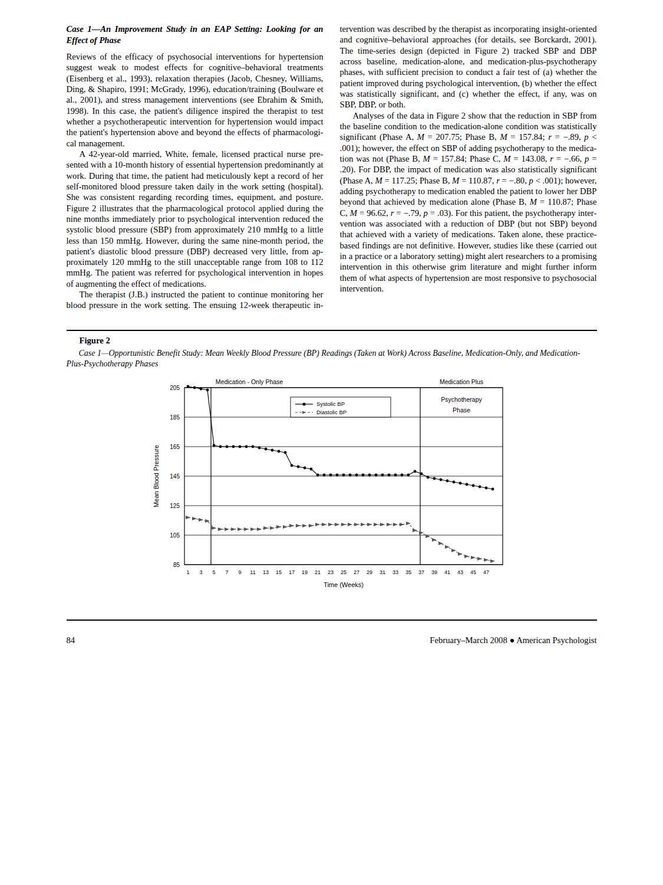Case 1—An Improvement Study in an EAP Setting: Looking for an Effect of Phase
Reviews of the efficacy of psychosocial interventions for hypertension suggest weak to modest effects for cognitive–behavioral treatments (Eisenberg et al., 1993), relaxation therapies (Jacob, Chesney, Williams, Ding, & Shapiro, 1991; McGrady, 1996), education/training (Boulware et al., 2001), and stress management interventions (see Ebrahim & Smith, 1998). In this case, the patient's diligence inspired the therapist to test whether a psychotherapeutic intervention for hypertension would impact the patient's hypertension above and beyond the effects of pharmacological management.
A 42-year-old married, White, female, licensed practical nurse presented with a 10-month history of essential hypertension predominantly at work. During that time, the patient had meticulously kept a record of her self-monitored blood pressure taken daily in the work setting (hospital). She was consistent regarding recording times, equipment, and posture. Figure 2 illustrates that the pharmacological protocol applied during the nine months immediately prior to psychological intervention reduced the systolic blood pressure (SBP) from approximately 210 mmHg to a little less than 150 mmHg. However, during the same nine-month period, the patient's diastolic blood pressure (DBP) decreased very little, from approximately 120 mmHg to the still unacceptable range from 108 to 112 mmHg. The patient was referred for psychological intervention in hopes of augmenting the effect of medications.
The therapist (J.B.) instructed the patient to continue monitoring her blood pressure in the work setting. The ensuing 12-week therapeutic intervention was described by the therapist as incorporating insight-oriented and cognitive–behavioral approaches (for details, see Borckardt, 2001). The time-series design (depicted in Figure 2) tracked SBP and DBP across baseline, medication-alone, and medication-plus-psychotherapy phases, with sufficient precision to conduct a fair test of (a) whether the patient improved during psychological intervention, (b) whether the effect was statistically significant, and (c) whether the effect, if any, was on SBP, DBP, or both.
Analyses of the data in Figure 2 show that the reduction in SBP from the baseline condition to the medication-alone condition was statistically significant (Phase A, M = 207.75; Phase B, M = 157.84; r = −.89, p < .001); however, the effect on SBP of adding psychotherapy to the medication was not (Phase B, M = 157.84; Phase C, M = 143.08, r = −.66, p = .20). For DBP, the impact of medication was also statistically significant (Phase A, M = 117.25; Phase B, M = 110.87, r = −.80, p < .001); however, adding psychotherapy to medication enabled the patient to lower her DBP beyond that achieved by medication alone (Phase B, M = 110.87; Phase C, M = 96.62, r = −.79, p = .03). For this patient, the psychotherapy intervention was associated with a reduction of DBP (but not SBP) beyond that achieved with a variety of medications. Taken alone, these practice-based findings are not definitive. However, studies like these (carried out in a practice or a laboratory setting) might alert researchers to a promising intervention in this otherwise grim literature and might further inform them of what aspects of hypertension are most responsive to psychosocial intervention.
Figure 2
Case 1—Opportunistic Benefit Study: Mean Weekly Blood Pressure (BP) Readings (Taken at Work) Across Baseline, Medication-Only, and Medication-Plus-Psychotherapy Phases
205 185 165 145 125 105 85 Mean Blood Pressure 1 3 5 7 9 11 13 15 17 19 21 23 25 27 29 31 33 35 37 39 41 43 45 47 Time (Weeks) Medication - Only Phase Medication Plus Psychotherapy Phase Systolic BP Diastolic BP
84 February–March 2008 ● American Psychologist